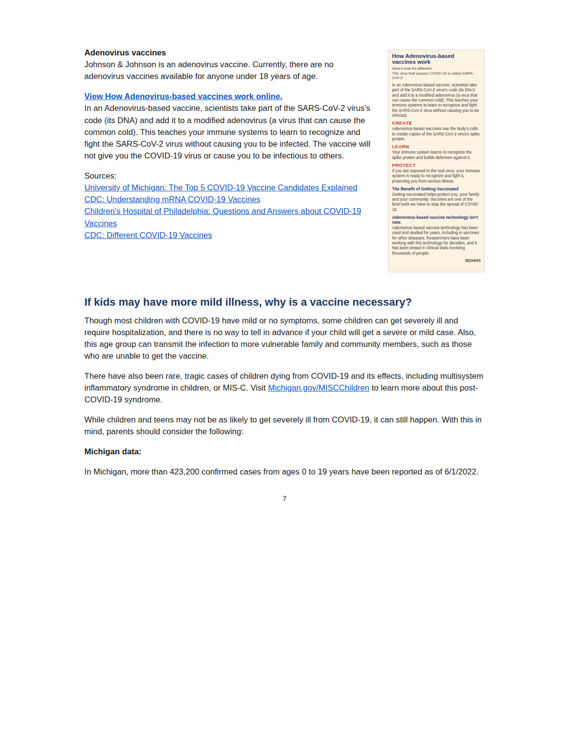How Adenovirus-based
vaccines work
Here's how it's different:
The virus that causes COVID-19 is called SARS-CoV-2.
In an Adenovirus-based vaccine, scientists take part of the SARS-CoV-2 virus's code (its DNA) and add it to a modified adenovirus (a virus that can cause the common cold). This teaches your immune systems to learn to recognize and fight the SARS-CoV-2 virus without causing you to be infected.
CREATE
Adenovirus-based vaccines use the body's cells to create copies of the SARS-CoV-2 virus's spike protein.
LEARN
Your immune system learns to recognize the spike protein and builds defenses against it.
PROTECT
If you are exposed to the real virus, your immune system is ready to recognize and fight it, protecting you from serious illness.
The Benefit of Getting Vaccinated
Getting vaccinated helps protect you, your family and your community. Vaccines are one of the best tools we have to stop the spread of COVID-19.
Adenovirus-based vaccine technology isn't new.
Adenovirus-based vaccine technology has been used and studied for years, including in vaccines for other diseases. Researchers have been working with this technology for decades, and it has been tested in clinical trials involving thousands of people.
MDHHS
Adenovirus vaccines
Johnson & Johnson is an adenovirus vaccine. Currently, there are no adenovirus vaccines available for anyone under 18 years of age.
View How Adenovirus-based vaccines work online.
In an Adenovirus-based vaccine, scientists take part of the SARS-CoV-2 virus's code (its DNA) and add it to a modified adenovirus (a virus that can cause the common cold). This teaches your immune systems to learn to recognize and fight the SARS-CoV-2 virus without causing you to be infected. The vaccine will not give you the COVID-19 virus or cause you to be infectious to others.
Sources:
University of Michigan: The Top 5 COVID-19 Vaccine Candidates Explained CDC: Understanding mRNA COVID-19 Vaccines Children's Hospital of Philadelphia: Questions and Answers about COVID-19 Vaccines CDC: Different COVID-19 Vaccines
If kids may have more mild illness, why is a vaccine necessary?
Though most children with COVID-19 have mild or no symptoms, some children can get severely ill and require hospitalization, and there is no way to tell in advance if your child will get a severe or mild case. Also, this age group can transmit the infection to more vulnerable family and community members, such as those who are unable to get the vaccine.
There have also been rare, tragic cases of children dying from COVID-19 and its effects, including multisystem inflammatory syndrome in children, or MIS-C. Visit Michigan.gov/MISCChildren to learn more about this post-COVID-19 syndrome.
While children and teens may not be as likely to get severely ill from COVID-19, it can still happen. With this in mind, parents should consider the following:
Michigan data:
In Michigan, more than 423,200 confirmed cases from ages 0 to 19 years have been reported as of 6/1/2022.
7